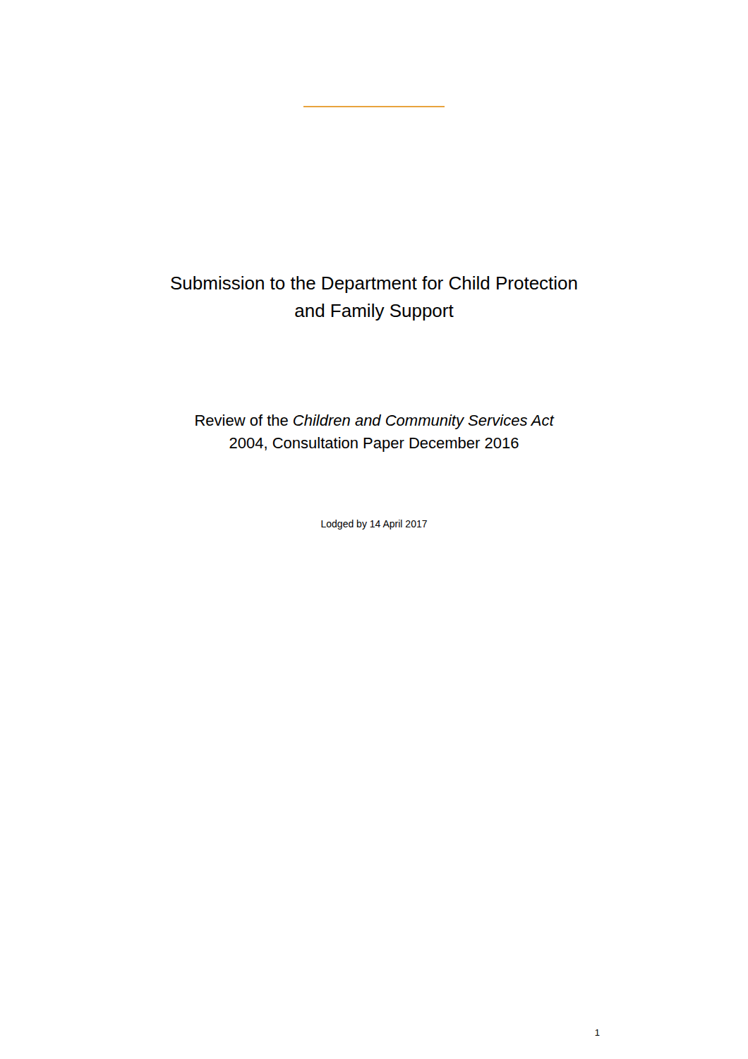Submission to the Department for Child Protection
and Family Support
Review of the Children and Community Services Act 2004, Consultation Paper December 2016
Lodged by 14 April 2017
1